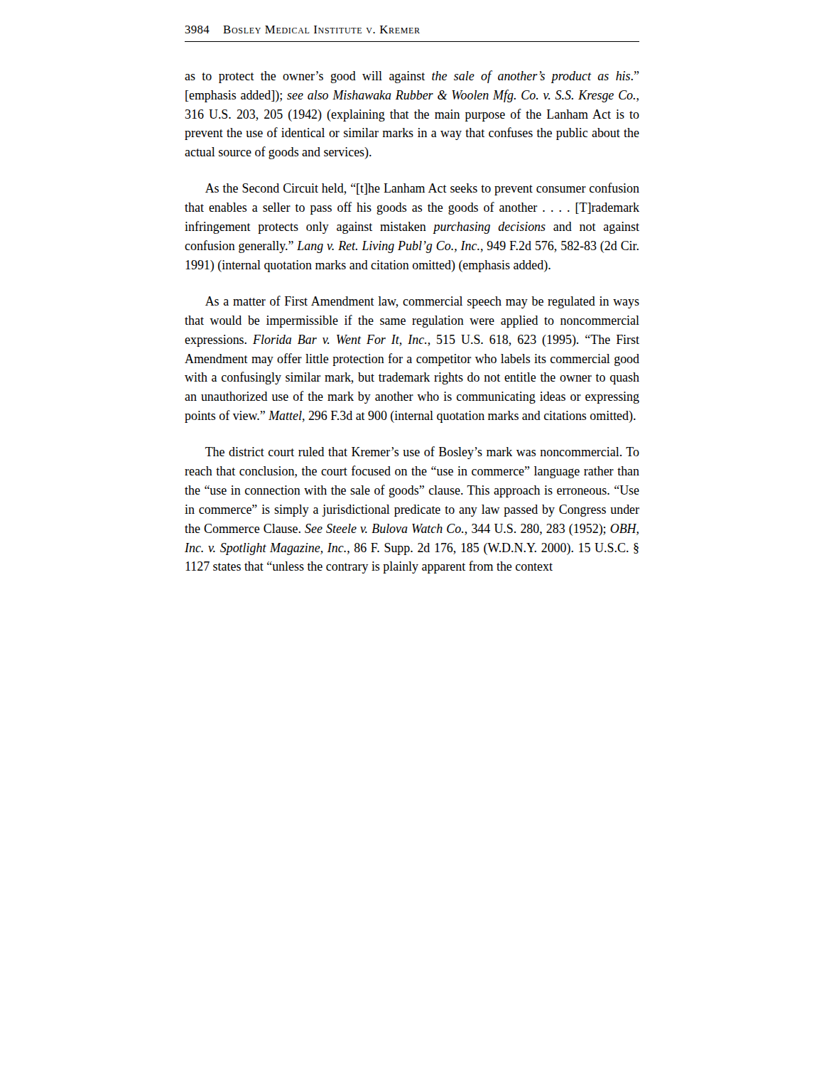3984 Bosley Medical Institute v. Kremer
as to protect the owner’s good will against the sale of another’s product as his.” [emphasis added]); see also Mishawaka Rubber & Woolen Mfg. Co. v. S.S. Kresge Co., 316 U.S. 203, 205 (1942) (explaining that the main purpose of the Lanham Act is to prevent the use of identical or similar marks in a way that confuses the public about the actual source of goods and services).
As the Second Circuit held, “[t]he Lanham Act seeks to prevent consumer confusion that enables a seller to pass off his goods as the goods of another . . . . [T]rademark infringement protects only against mistaken purchasing decisions and not against confusion generally.” Lang v. Ret. Living Publ’g Co., Inc., 949 F.2d 576, 582-83 (2d Cir. 1991) (internal quotation marks and citation omitted) (emphasis added).
As a matter of First Amendment law, commercial speech may be regulated in ways that would be impermissible if the same regulation were applied to noncommercial expressions. Florida Bar v. Went For It, Inc., 515 U.S. 618, 623 (1995). “The First Amendment may offer little protection for a competitor who labels its commercial good with a confusingly similar mark, but trademark rights do not entitle the owner to quash an unauthorized use of the mark by another who is communicating ideas or expressing points of view.” Mattel, 296 F.3d at 900 (internal quotation marks and citations omitted).
The district court ruled that Kremer’s use of Bosley’s mark was noncommercial. To reach that conclusion, the court focused on the “use in commerce” language rather than the “use in connection with the sale of goods” clause. This approach is erroneous. “Use in commerce” is simply a jurisdictional predicate to any law passed by Congress under the Commerce Clause. See Steele v. Bulova Watch Co., 344 U.S. 280, 283 (1952); OBH, Inc. v. Spotlight Magazine, Inc., 86 F. Supp. 2d 176, 185 (W.D.N.Y. 2000). 15 U.S.C. § 1127 states that “unless the contrary is plainly apparent from the context